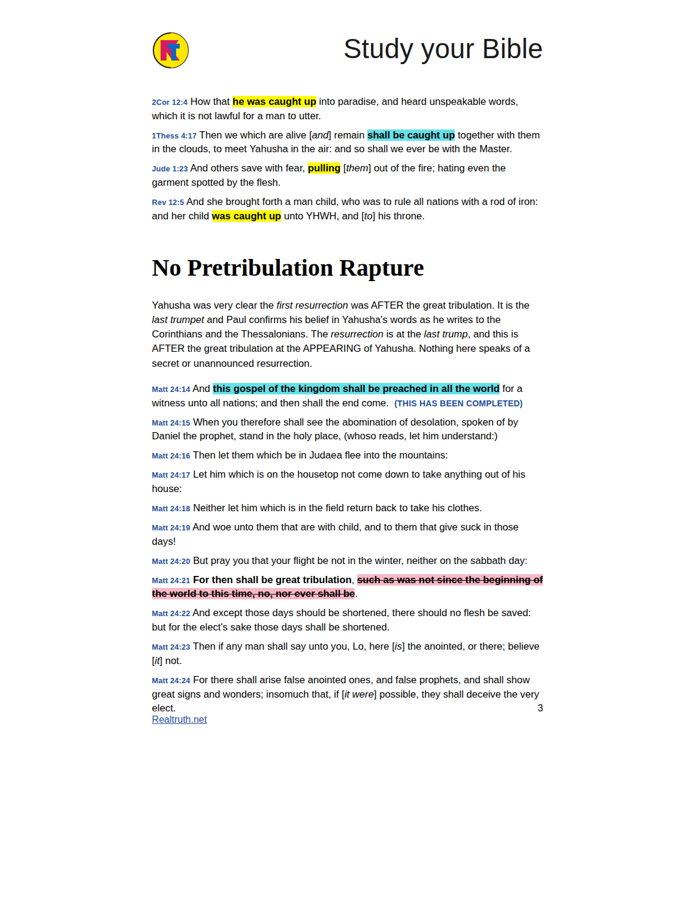Study your Bible
2Cor 12:4 How that he was caught up into paradise, and heard unspeakable words, which it is not lawful for a man to utter.
1Thess 4:17 Then we which are alive [and] remain shall be caught up together with them in the clouds, to meet Yahusha in the air: and so shall we ever be with the Master.
Jude 1:23 And others save with fear, pulling [them] out of the fire; hating even the garment spotted by the flesh.
Rev 12:5 And she brought forth a man child, who was to rule all nations with a rod of iron: and her child was caught up unto YHWH, and [to] his throne.
No Pretribulation Rapture
Yahusha was very clear the first resurrection was AFTER the great tribulation. It is the last trumpet and Paul confirms his belief in Yahusha's words as he writes to the Corinthians and the Thessalonians. The resurrection is at the last trump, and this is AFTER the great tribulation at the APPEARING of Yahusha. Nothing here speaks of a secret or unannounced resurrection.
Matt 24:14 And this gospel of the kingdom shall be preached in all the world for a witness unto all nations; and then shall the end come. (THIS HAS BEEN COMPLETED)
Matt 24:15 When you therefore shall see the abomination of desolation, spoken of by Daniel the prophet, stand in the holy place, (whoso reads, let him understand:)
Matt 24:16 Then let them which be in Judaea flee into the mountains:
Matt 24:17 Let him which is on the housetop not come down to take anything out of his house:
Matt 24:18 Neither let him which is in the field return back to take his clothes.
Matt 24:19 And woe unto them that are with child, and to them that give suck in those days!
Matt 24:20 But pray you that your flight be not in the winter, neither on the sabbath day:
Matt 24:21 For then shall be great tribulation, such as was not since the beginning of the world to this time, no, nor ever shall be.
Matt 24:22 And except those days should be shortened, there should no flesh be saved: but for the elect's sake those days shall be shortened.
Matt 24:23 Then if any man shall say unto you, Lo, here [is] the anointed, or there; believe [it] not.
Matt 24:24 For there shall arise false anointed ones, and false prophets, and shall show great signs and wonders; insomuch that, if [it were] possible, they shall deceive the very elect.
3
Realtruth.net